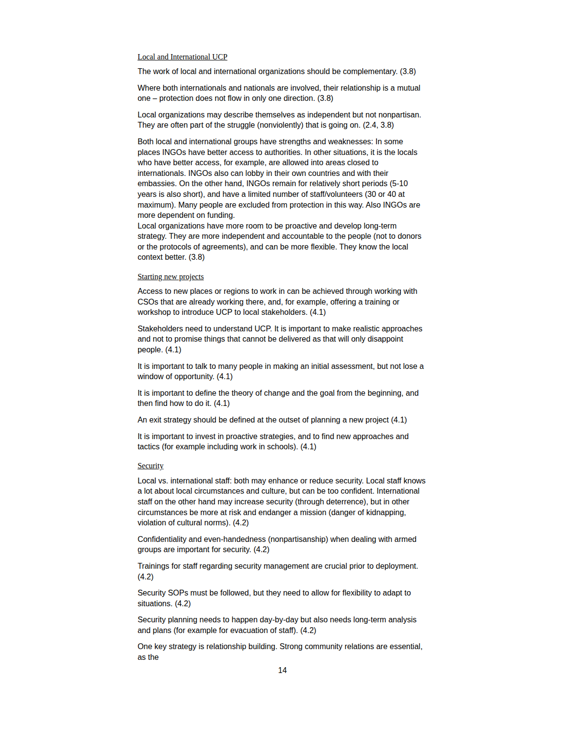Local and International UCP
The work of local and international organizations should be complementary. (3.8)
Where both internationals and nationals are involved, their relationship is a mutual one – protection does not flow in only one direction. (3.8)
Local organizations may describe themselves as independent but not nonpartisan. They are often part of the struggle (nonviolently) that is going on. (2.4, 3.8)
Both local and international groups have strengths and weaknesses: In some places INGOs have better access to authorities. In other situations, it is the locals who have better access, for example, are allowed into areas closed to internationals. INGOs also can lobby in their own countries and with their embassies. On the other hand, INGOs remain for relatively short periods (5-10 years is also short), and have a limited number of staff/volunteers (30 or 40 at maximum). Many people are excluded from protection in this way. Also INGOs are more dependent on funding.
Local organizations have more room to be proactive and develop long-term strategy. They are more independent and accountable to the people (not to donors or the protocols of agreements), and can be more flexible. They know the local context better. (3.8)
Starting new projects
Access to new places or regions to work in can be achieved through working with CSOs that are already working there, and, for example, offering a training or workshop to introduce UCP to local stakeholders. (4.1)
Stakeholders need to understand UCP. It is important to make realistic approaches and not to promise things that cannot be delivered as that will only disappoint people. (4.1)
It is important to talk to many people in making an initial assessment, but not lose a window of opportunity. (4.1)
It is important to define the theory of change and the goal from the beginning, and then find how to do it. (4.1)
An exit strategy should be defined at the outset of planning a new project (4.1)
It is important to invest in proactive strategies, and to find new approaches and tactics (for example including work in schools). (4.1)
Security
Local vs. international staff: both may enhance or reduce security. Local staff knows a lot about local circumstances and culture, but can be too confident. International staff on the other hand may increase security (through deterrence), but in other circumstances be more at risk and endanger a mission (danger of kidnapping, violation of cultural norms). (4.2)
Confidentiality and even-handedness (nonpartisanship) when dealing with armed groups are important for security. (4.2)
Trainings for staff regarding security management are crucial prior to deployment. (4.2)
Security SOPs must be followed, but they need to allow for flexibility to adapt to situations. (4.2)
Security planning needs to happen day-by-day but also needs long-term analysis and plans (for example for evacuation of staff). (4.2)
One key strategy is relationship building. Strong community relations are essential, as the
14